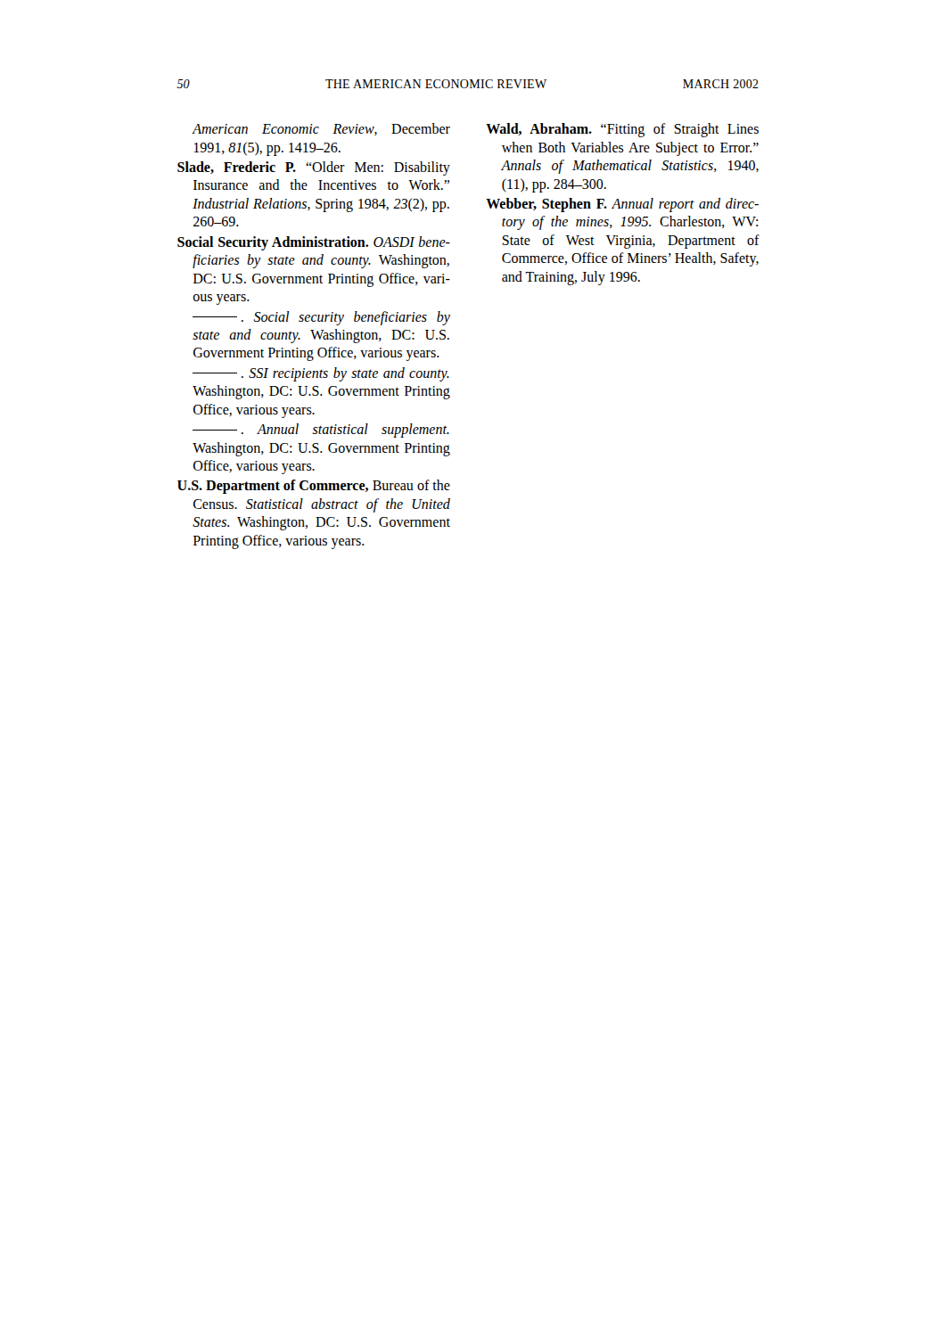50 THE AMERICAN ECONOMIC REVIEW MARCH 2002
American Economic Review, December 1991, 81(5), pp. 1419–26.
Slade, Frederic P. “Older Men: Disability Insurance and the Incentives to Work.” Industrial Relations, Spring 1984, 23(2), pp. 260–69.
Social Security Administration. OASDI beneficiaries by state and county. Washington, DC: U.S. Government Printing Office, various years.
. Social security beneficiaries by state and county. Washington, DC: U.S. Government Printing Office, various years.
. SSI recipients by state and county. Washington, DC: U.S. Government Printing Office, various years.
. Annual statistical supplement. Washington, DC: U.S. Government Printing Office, various years.
U.S. Department of Commerce, Bureau of the Census. Statistical abstract of the United States. Washington, DC: U.S. Government Printing Office, various years.
Wald, Abraham. “Fitting of Straight Lines when Both Variables Are Subject to Error.” Annals of Mathematical Statistics, 1940, (11), pp. 284–300.
Webber, Stephen F. Annual report and directory of the mines, 1995. Charleston, WV: State of West Virginia, Department of Commerce, Office of Miners’ Health, Safety, and Training, July 1996.